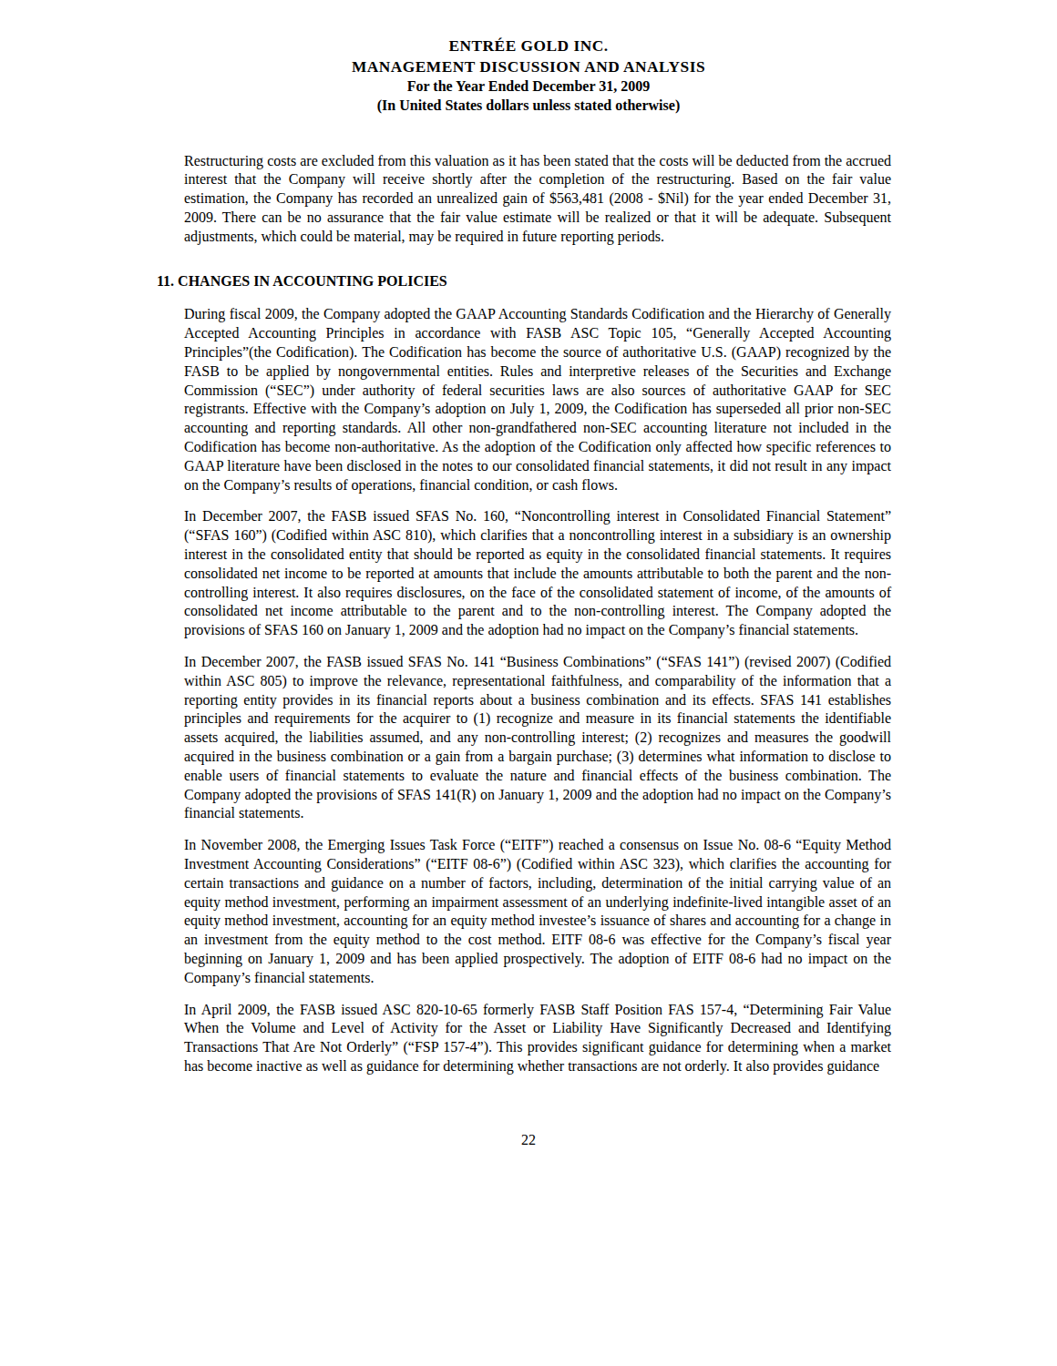ENTRÉE GOLD INC.
MANAGEMENT DISCUSSION AND ANALYSIS
For the Year Ended December 31, 2009
(In United States dollars unless stated otherwise)
Restructuring costs are excluded from this valuation as it has been stated that the costs will be deducted from the accrued interest that the Company will receive shortly after the completion of the restructuring. Based on the fair value estimation, the Company has recorded an unrealized gain of $563,481 (2008 - $Nil) for the year ended December 31, 2009. There can be no assurance that the fair value estimate will be realized or that it will be adequate. Subsequent adjustments, which could be material, may be required in future reporting periods.
11. CHANGES IN ACCOUNTING POLICIES
During fiscal 2009, the Company adopted the GAAP Accounting Standards Codification and the Hierarchy of Generally Accepted Accounting Principles in accordance with FASB ASC Topic 105, “Generally Accepted Accounting Principles”(the Codification). The Codification has become the source of authoritative U.S. (GAAP) recognized by the FASB to be applied by nongovernmental entities. Rules and interpretive releases of the Securities and Exchange Commission (“SEC”) under authority of federal securities laws are also sources of authoritative GAAP for SEC registrants. Effective with the Company’s adoption on July 1, 2009, the Codification has superseded all prior non-SEC accounting and reporting standards. All other non-grandfathered non-SEC accounting literature not included in the Codification has become non-authoritative. As the adoption of the Codification only affected how specific references to GAAP literature have been disclosed in the notes to our consolidated financial statements, it did not result in any impact on the Company’s results of operations, financial condition, or cash flows.
In December 2007, the FASB issued SFAS No. 160, “Noncontrolling interest in Consolidated Financial Statement” (“SFAS 160”) (Codified within ASC 810), which clarifies that a noncontrolling interest in a subsidiary is an ownership interest in the consolidated entity that should be reported as equity in the consolidated financial statements. It requires consolidated net income to be reported at amounts that include the amounts attributable to both the parent and the non-controlling interest. It also requires disclosures, on the face of the consolidated statement of income, of the amounts of consolidated net income attributable to the parent and to the non-controlling interest. The Company adopted the provisions of SFAS 160 on January 1, 2009 and the adoption had no impact on the Company’s financial statements.
In December 2007, the FASB issued SFAS No. 141 “Business Combinations” (“SFAS 141”) (revised 2007) (Codified within ASC 805) to improve the relevance, representational faithfulness, and comparability of the information that a reporting entity provides in its financial reports about a business combination and its effects. SFAS 141 establishes principles and requirements for the acquirer to (1) recognize and measure in its financial statements the identifiable assets acquired, the liabilities assumed, and any non-controlling interest; (2) recognizes and measures the goodwill acquired in the business combination or a gain from a bargain purchase; (3) determines what information to disclose to enable users of financial statements to evaluate the nature and financial effects of the business combination. The Company adopted the provisions of SFAS 141(R) on January 1, 2009 and the adoption had no impact on the Company’s financial statements.
In November 2008, the Emerging Issues Task Force (“EITF”) reached a consensus on Issue No. 08-6 “Equity Method Investment Accounting Considerations” (“EITF 08-6”) (Codified within ASC 323), which clarifies the accounting for certain transactions and guidance on a number of factors, including, determination of the initial carrying value of an equity method investment, performing an impairment assessment of an underlying indefinite-lived intangible asset of an equity method investment, accounting for an equity method investee’s issuance of shares and accounting for a change in an investment from the equity method to the cost method. EITF 08-6 was effective for the Company’s fiscal year beginning on January 1, 2009 and has been applied prospectively. The adoption of EITF 08-6 had no impact on the Company’s financial statements.
In April 2009, the FASB issued ASC 820-10-65 formerly FASB Staff Position FAS 157-4, “Determining Fair Value When the Volume and Level of Activity for the Asset or Liability Have Significantly Decreased and Identifying Transactions That Are Not Orderly” (“FSP 157-4”). This provides significant guidance for determining when a market has become inactive as well as guidance for determining whether transactions are not orderly. It also provides guidance
22